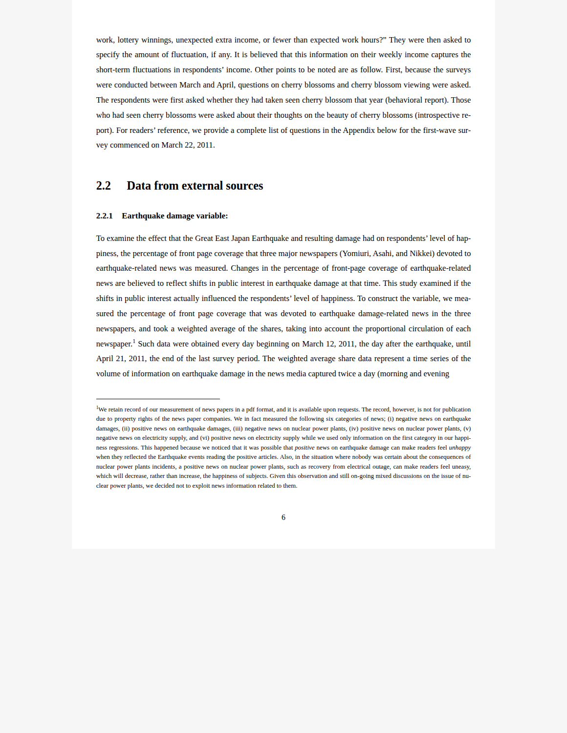work, lottery winnings, unexpected extra income, or fewer than expected work hours?” They were then asked to specify the amount of fluctuation, if any. It is believed that this information on their weekly income captures the short-term fluctuations in respondents’ income. Other points to be noted are as follow. First, because the surveys were conducted between March and April, questions on cherry blossoms and cherry blossom viewing were asked. The respondents were first asked whether they had taken seen cherry blossom that year (behavioral report). Those who had seen cherry blossoms were asked about their thoughts on the beauty of cherry blossoms (introspective report). For readers’ reference, we provide a complete list of questions in the Appendix below for the first-wave survey commenced on March 22, 2011.
2.2 Data from external sources
2.2.1 Earthquake damage variable:
To examine the effect that the Great East Japan Earthquake and resulting damage had on respondents’ level of happiness, the percentage of front page coverage that three major newspapers (Yomiuri, Asahi, and Nikkei) devoted to earthquake-related news was measured. Changes in the percentage of front-page coverage of earthquake-related news are believed to reflect shifts in public interest in earthquake damage at that time. This study examined if the shifts in public interest actually influenced the respondents’ level of happiness. To construct the variable, we measured the percentage of front page coverage that was devoted to earthquake damage-related news in the three newspapers, and took a weighted average of the shares, taking into account the proportional circulation of each newspaper.1 Such data were obtained every day beginning on March 12, 2011, the day after the earthquake, until April 21, 2011, the end of the last survey period. The weighted average share data represent a time series of the volume of information on earthquake damage in the news media captured twice a day (morning and evening
1We retain record of our measurement of news papers in a pdf format, and it is available upon requests. The record, however, is not for publication due to property rights of the news paper companies. We in fact measured the following six categories of news; (i) negative news on earthquake damages, (ii) positive news on earthquake damages, (iii) negative news on nuclear power plants, (iv) positive news on nuclear power plants, (v) negative news on electricity supply, and (vi) positive news on electricity supply while we used only information on the first category in our happiness regressions. This happened because we noticed that it was possible that positive news on earthquake damage can make readers feel unhappy when they reflected the Earthquake events reading the positive articles. Also, in the situation where nobody was certain about the consequences of nuclear power plants incidents, a positive news on nuclear power plants, such as recovery from electrical outage, can make readers feel uneasy, which will decrease, rather than increase, the happiness of subjects. Given this observation and still on-going mixed discussions on the issue of nuclear power plants, we decided not to exploit news information related to them.
6